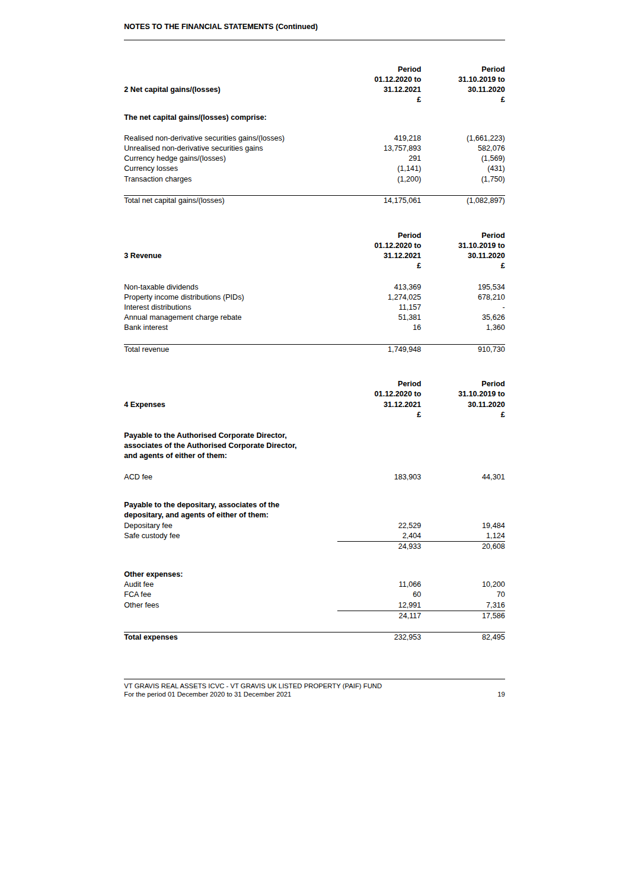NOTES TO THE FINANCIAL STATEMENTS (Continued)
| | Period | Period |
| | 01.12.2020 to | 31.10.2019 to |
| 2 Net capital gains/(losses) | 31.12.2021 | 30.11.2020 |
| | £ | £ |
| The net capital gains/(losses) comprise: | | |
| Realised non-derivative securities gains/(losses) | 419,218 | (1,661,223) |
| Unrealised non-derivative securities gains | 13,757,893 | 582,076 |
| Currency hedge gains/(losses) | 291 | (1,569) |
| Currency losses | (1,141) | (431) |
| Transaction charges | (1,200) | (1,750) |
| Total net capital gains/(losses) | 14,175,061 | (1,082,897) |
| | Period | Period |
| | 01.12.2020 to | 31.10.2019 to |
| 3 Revenue | 31.12.2021 | 30.11.2020 |
| | £ | £ |
| Non-taxable dividends | 413,369 | 195,534 |
| Property income distributions (PIDs) | 1,274,025 | 678,210 |
| Interest distributions | 11,157 | - |
| Annual management charge rebate | 51,381 | 35,626 |
| Bank interest | 16 | 1,360 |
| Total revenue | 1,749,948 | 910,730 |
| | Period | Period |
| | 01.12.2020 to | 31.10.2019 to |
| 4 Expenses | 31.12.2021 | 30.11.2020 |
| | £ | £ |
| Payable to the Authorised Corporate Director, | | |
| associates of the Authorised Corporate Director, | | |
| and agents of either of them: | | |
| ACD fee | 183,903 | 44,301 |
| Payable to the depositary, associates of the | | |
| depositary, and agents of either of them: | | |
| Depositary fee | 22,529 | 19,484 |
| Safe custody fee | 2,404 | 1,124 |
| | 24,933 | 20,608 |
| Other expenses: | | |
| Audit fee | 11,066 | 10,200 |
| FCA fee | 60 | 70 |
| Other fees | 12,991 | 7,316 |
| | 24,117 | 17,586 |
| Total expenses | 232,953 | 82,495 |
VT GRAVIS REAL ASSETS ICVC - VT GRAVIS UK LISTED PROPERTY (PAIF) FUND
For the period 01 December 2020 to 31 December 2021
19